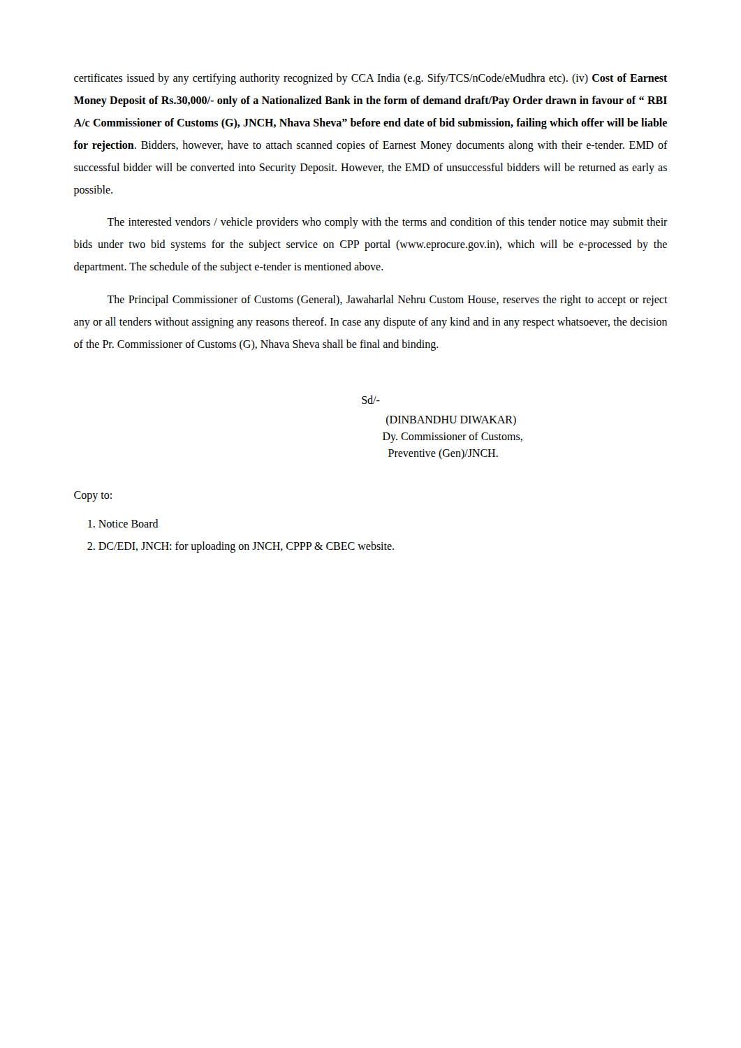certificates issued by any certifying authority recognized by CCA India (e.g. Sify/TCS/nCode/eMudhra etc). (iv) Cost of Earnest Money Deposit of Rs.30,000/- only of a Nationalized Bank in the form of demand draft/Pay Order drawn in favour of “ RBI A/c Commissioner of Customs (G), JNCH, Nhava Sheva” before end date of bid submission, failing which offer will be liable for rejection. Bidders, however, have to attach scanned copies of Earnest Money documents along with their e-tender. EMD of successful bidder will be converted into Security Deposit. However, the EMD of unsuccessful bidders will be returned as early as possible.
The interested vendors / vehicle providers who comply with the terms and condition of this tender notice may submit their bids under two bid systems for the subject service on CPP portal (www.eprocure.gov.in), which will be e-processed by the department. The schedule of the subject e-tender is mentioned above.
The Principal Commissioner of Customs (General), Jawaharlal Nehru Custom House, reserves the right to accept or reject any or all tenders without assigning any reasons thereof. In case any dispute of any kind and in any respect whatsoever, the decision of the Pr. Commissioner of Customs (G), Nhava Sheva shall be final and binding.
Sd/-
(DINBANDHU DIWAKAR)
Dy. Commissioner of Customs,
Preventive (Gen)/JNCH.
Copy to:
Notice Board
DC/EDI, JNCH: for uploading on JNCH, CPPP & CBEC website.